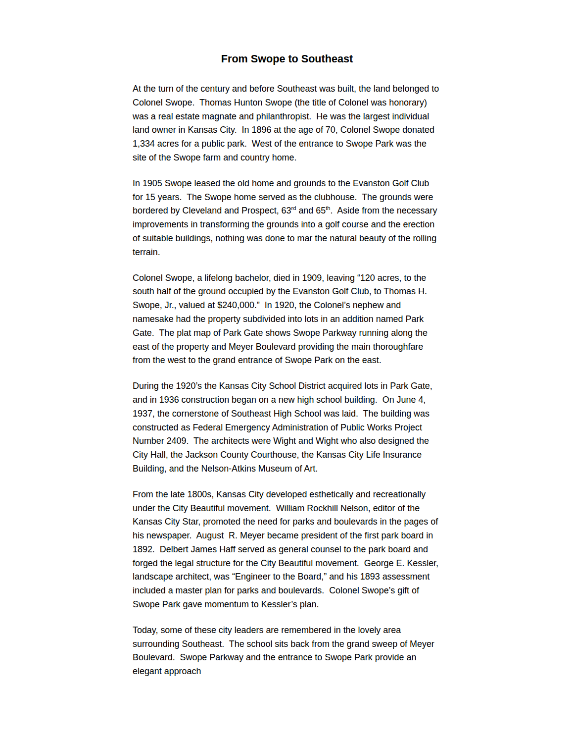From Swope to Southeast
At the turn of the century and before Southeast was built, the land belonged to Colonel Swope. Thomas Hunton Swope (the title of Colonel was honorary) was a real estate magnate and philanthropist. He was the largest individual land owner in Kansas City. In 1896 at the age of 70, Colonel Swope donated 1,334 acres for a public park. West of the entrance to Swope Park was the site of the Swope farm and country home.
In 1905 Swope leased the old home and grounds to the Evanston Golf Club for 15 years. The Swope home served as the clubhouse. The grounds were bordered by Cleveland and Prospect, 63rd and 65th. Aside from the necessary improvements in transforming the grounds into a golf course and the erection of suitable buildings, nothing was done to mar the natural beauty of the rolling terrain.
Colonel Swope, a lifelong bachelor, died in 1909, leaving “120 acres, to the south half of the ground occupied by the Evanston Golf Club, to Thomas H. Swope, Jr., valued at $240,000.” In 1920, the Colonel’s nephew and namesake had the property subdivided into lots in an addition named Park Gate. The plat map of Park Gate shows Swope Parkway running along the east of the property and Meyer Boulevard providing the main thoroughfare from the west to the grand entrance of Swope Park on the east.
During the 1920’s the Kansas City School District acquired lots in Park Gate, and in 1936 construction began on a new high school building. On June 4, 1937, the cornerstone of Southeast High School was laid. The building was constructed as Federal Emergency Administration of Public Works Project Number 2409. The architects were Wight and Wight who also designed the City Hall, the Jackson County Courthouse, the Kansas City Life Insurance Building, and the Nelson-Atkins Museum of Art.
From the late 1800s, Kansas City developed esthetically and recreationally under the City Beautiful movement. William Rockhill Nelson, editor of the Kansas City Star, promoted the need for parks and boulevards in the pages of his newspaper. August R. Meyer became president of the first park board in 1892. Delbert James Haff served as general counsel to the park board and forged the legal structure for the City Beautiful movement. George E. Kessler, landscape architect, was “Engineer to the Board,” and his 1893 assessment included a master plan for parks and boulevards. Colonel Swope’s gift of Swope Park gave momentum to Kessler’s plan.
Today, some of these city leaders are remembered in the lovely area surrounding Southeast. The school sits back from the grand sweep of Meyer Boulevard. Swope Parkway and the entrance to Swope Park provide an elegant approach